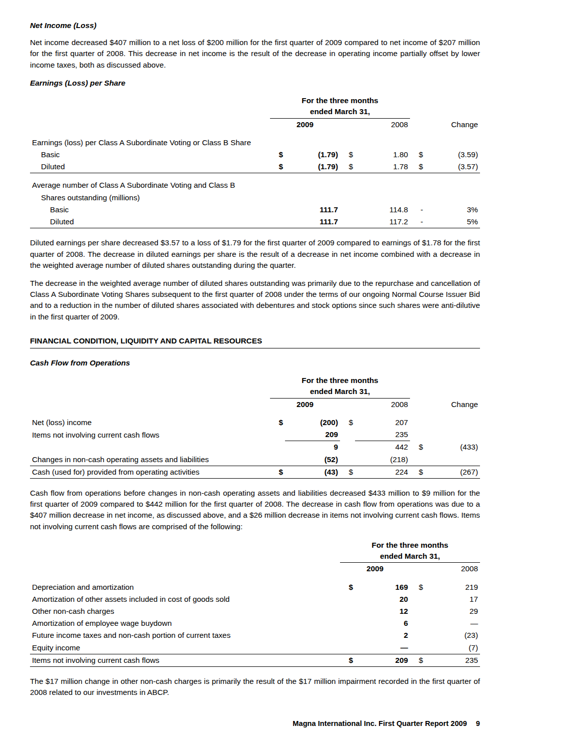Net Income (Loss)
Net income decreased $407 million to a net loss of $200 million for the first quarter of 2009 compared to net income of $207 million for the first quarter of 2008. This decrease in net income is the result of the decrease in operating income partially offset by lower income taxes, both as discussed above.
Earnings (Loss) per Share
| | For the three months ended March 31, | |
| | 2009 | 2008 | Change |
| Earnings (loss) per Class A Subordinate Voting or Class B Share | |
| Basic | $ | (1.79) | $ | 1.80 | $ | (3.59) |
| Diluted | $ | (1.79) | $ | 1.78 | $ | (3.57) |
| Average number of Class A Subordinate Voting and Class B | |
| Shares outstanding (millions) | |
| Basic | | 111.7 | | 114.8 | - | 3% |
| Diluted | | 111.7 | | 117.2 | - | 5% |
Diluted earnings per share decreased $3.57 to a loss of $1.79 for the first quarter of 2009 compared to earnings of $1.78 for the first quarter of 2008. The decrease in diluted earnings per share is the result of a decrease in net income combined with a decrease in the weighted average number of diluted shares outstanding during the quarter.
The decrease in the weighted average number of diluted shares outstanding was primarily due to the repurchase and cancellation of Class A Subordinate Voting Shares subsequent to the first quarter of 2008 under the terms of our ongoing Normal Course Issuer Bid and to a reduction in the number of diluted shares associated with debentures and stock options since such shares were anti-dilutive in the first quarter of 2009.
FINANCIAL CONDITION, LIQUIDITY AND CAPITAL RESOURCES
Cash Flow from Operations
| | For the three months ended March 31, | |
| | 2009 | 2008 | Change |
| Net (loss) income | $ | (200) | $ | 207 | | |
| Items not involving current cash flows | | 209 | | 235 | | |
| | | 9 | | 442 | $ | (433) |
| Changes in non-cash operating assets and liabilities | | (52) | | (218) | | |
| Cash (used for) provided from operating activities | $ | (43) | $ | 224 | $ | (267) |
Cash flow from operations before changes in non-cash operating assets and liabilities decreased $433 million to $9 million for the first quarter of 2009 compared to $442 million for the first quarter of 2008. The decrease in cash flow from operations was due to a $407 million decrease in net income, as discussed above, and a $26 million decrease in items not involving current cash flows. Items not involving current cash flows are comprised of the following:
| | For the three months ended March 31, |
| | 2009 | 2008 |
| Depreciation and amortization | $ | 169 | $ | 219 |
| Amortization of other assets included in cost of goods sold | | 20 | | 17 |
| Other non-cash charges | | 12 | | 29 |
| Amortization of employee wage buydown | | 6 | | — |
| Future income taxes and non-cash portion of current taxes | | 2 | | (23) |
| Equity income | | — | | (7) |
| Items not involving current cash flows | $ | 209 | $ | 235 |
The $17 million change in other non-cash charges is primarily the result of the $17 million impairment recorded in the first quarter of 2008 related to our investments in ABCP.
Magna International Inc. First Quarter Report 20099